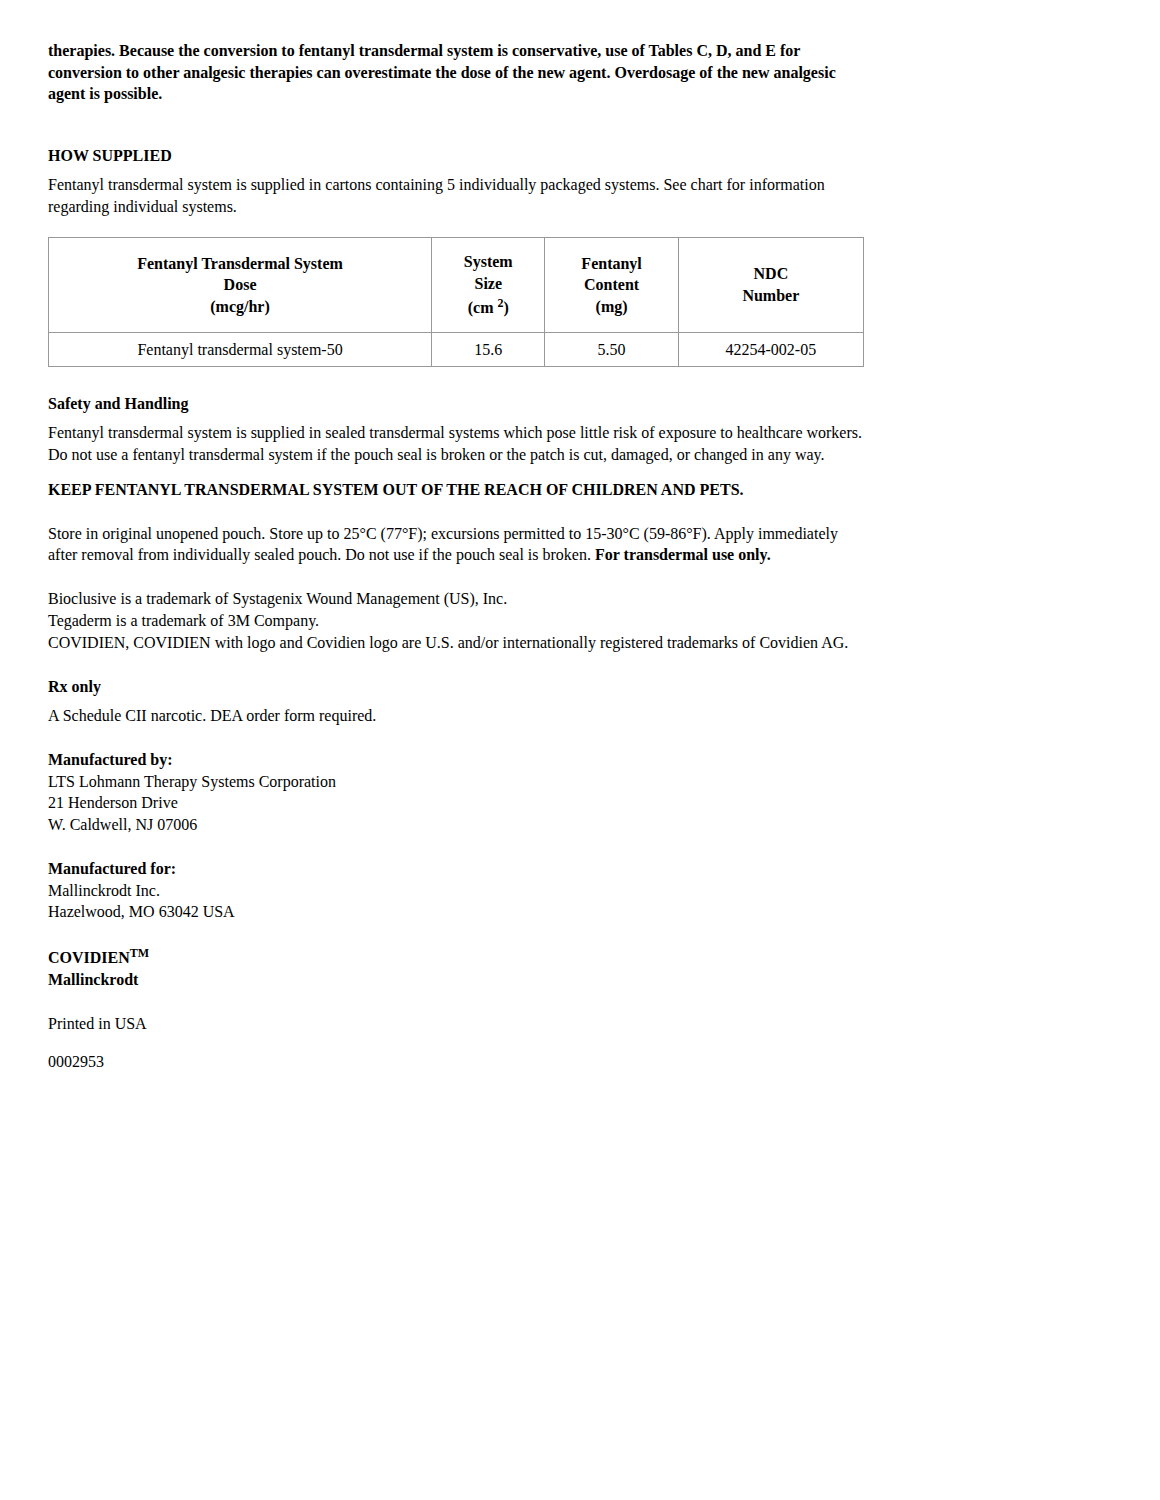therapies. Because the conversion to fentanyl transdermal system is conservative, use of Tables C, D, and E for conversion to other analgesic therapies can overestimate the dose of the new agent. Overdosage of the new analgesic agent is possible.
HOW SUPPLIED
Fentanyl transdermal system is supplied in cartons containing 5 individually packaged systems. See chart for information regarding individual systems.
| Fentanyl Transdermal System Dose (mcg/hr) | System Size (cm 2 ) | Fentanyl Content (mg) | NDC Number |
| --- | --- | --- | --- |
| Fentanyl transdermal system-50 | 15.6 | 5.50 | 42254-002-05 |
Safety and Handling
Fentanyl transdermal system is supplied in sealed transdermal systems which pose little risk of exposure to healthcare workers. Do not use a fentanyl transdermal system if the pouch seal is broken or the patch is cut, damaged, or changed in any way.
KEEP FENTANYL TRANSDERMAL SYSTEM OUT OF THE REACH OF CHILDREN AND PETS.
Store in original unopened pouch. Store up to 25°C (77°F); excursions permitted to 15-30°C (59-86°F). Apply immediately after removal from individually sealed pouch. Do not use if the pouch seal is broken. For transdermal use only.
Bioclusive is a trademark of Systagenix Wound Management (US), Inc.
Tegaderm is a trademark of 3M Company.
COVIDIEN, COVIDIEN with logo and Covidien logo are U.S. and/or internationally registered trademarks of Covidien AG.
Rx only
A Schedule CII narcotic. DEA order form required.
Manufactured by:
LTS Lohmann Therapy Systems Corporation
21 Henderson Drive
W. Caldwell, NJ 07006
Manufactured for:
Mallinckrodt Inc.
Hazelwood, MO 63042 USA
COVIDIENTM
Mallinckrodt
Printed in USA
0002953